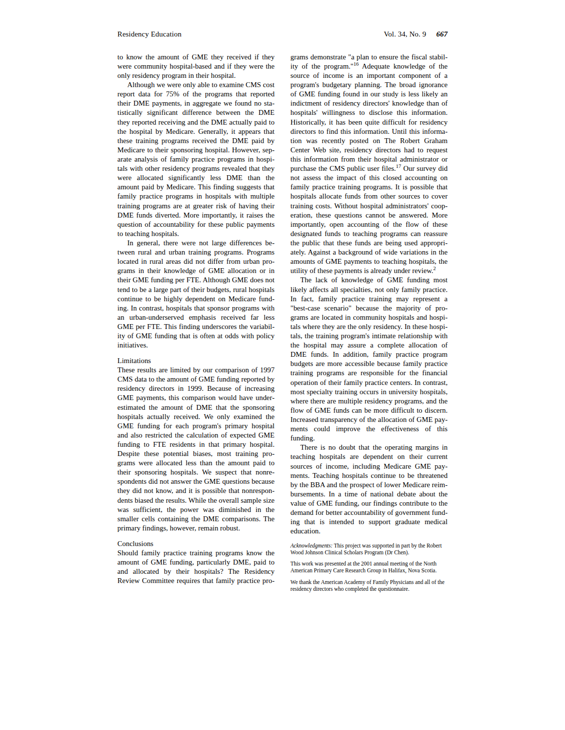Residency Education
Vol. 34, No. 9 667
to know the amount of GME they received if they were community hospital-based and if they were the only residency program in their hospital.
Although we were only able to examine CMS cost report data for 75% of the programs that reported their DME payments, in aggregate we found no statistically significant difference between the DME they reported receiving and the DME actually paid to the hospital by Medicare. Generally, it appears that these training programs received the DME paid by Medicare to their sponsoring hospital. However, separate analysis of family practice programs in hospitals with other residency programs revealed that they were allocated significantly less DME than the amount paid by Medicare. This finding suggests that family practice programs in hospitals with multiple training programs are at greater risk of having their DME funds diverted. More importantly, it raises the question of accountability for these public payments to teaching hospitals.
In general, there were not large differences between rural and urban training programs. Programs located in rural areas did not differ from urban programs in their knowledge of GME allocation or in their GME funding per FTE. Although GME does not tend to be a large part of their budgets, rural hospitals continue to be highly dependent on Medicare funding. In contrast, hospitals that sponsor programs with an urban-underserved emphasis received far less GME per FTE. This finding underscores the variability of GME funding that is often at odds with policy initiatives.
Limitations
These results are limited by our comparison of 1997 CMS data to the amount of GME funding reported by residency directors in 1999. Because of increasing GME payments, this comparison would have underestimated the amount of DME that the sponsoring hospitals actually received. We only examined the GME funding for each program's primary hospital and also restricted the calculation of expected GME funding to FTE residents in that primary hospital. Despite these potential biases, most training programs were allocated less than the amount paid to their sponsoring hospitals. We suspect that nonrespondents did not answer the GME questions because they did not know, and it is possible that nonrespondents biased the results. While the overall sample size was sufficient, the power was diminished in the smaller cells containing the DME comparisons. The primary findings, however, remain robust.
Conclusions
Should family practice training programs know the amount of GME funding, particularly DME, paid to and allocated by their hospitals? The Residency Review Committee requires that family practice programs demonstrate "a plan to ensure the fiscal stability of the program."16 Adequate knowledge of the source of income is an important component of a program's budgetary planning. The broad ignorance of GME funding found in our study is less likely an indictment of residency directors' knowledge than of hospitals' willingness to disclose this information. Historically, it has been quite difficult for residency directors to find this information. Until this information was recently posted on The Robert Graham Center Web site, residency directors had to request this information from their hospital administrator or purchase the CMS public user files.17 Our survey did not assess the impact of this closed accounting on family practice training programs. It is possible that hospitals allocate funds from other sources to cover training costs. Without hospital administrators' cooperation, these questions cannot be answered. More importantly, open accounting of the flow of these designated funds to teaching programs can reassure the public that these funds are being used appropriately. Against a background of wide variations in the amounts of GME payments to teaching hospitals, the utility of these payments is already under review.2
The lack of knowledge of GME funding most likely affects all specialties, not only family practice. In fact, family practice training may represent a "best-case scenario" because the majority of programs are located in community hospitals and hospitals where they are the only residency. In these hospitals, the training program's intimate relationship with the hospital may assure a complete allocation of DME funds. In addition, family practice program budgets are more accessible because family practice training programs are responsible for the financial operation of their family practice centers. In contrast, most specialty training occurs in university hospitals, where there are multiple residency programs, and the flow of GME funds can be more difficult to discern. Increased transparency of the allocation of GME payments could improve the effectiveness of this funding.
There is no doubt that the operating margins in teaching hospitals are dependent on their current sources of income, including Medicare GME payments. Teaching hospitals continue to be threatened by the BBA and the prospect of lower Medicare reimbursements. In a time of national debate about the value of GME funding, our findings contribute to the demand for better accountability of government funding that is intended to support graduate medical education.
Acknowledgments: This project was supported in part by the Robert Wood Johnson Clinical Scholars Program (Dr Chen).
This work was presented at the 2001 annual meeting of the North American Primary Care Research Group in Halifax, Nova Scotia.
We thank the American Academy of Family Physicians and all of the residency directors who completed the questionnaire.